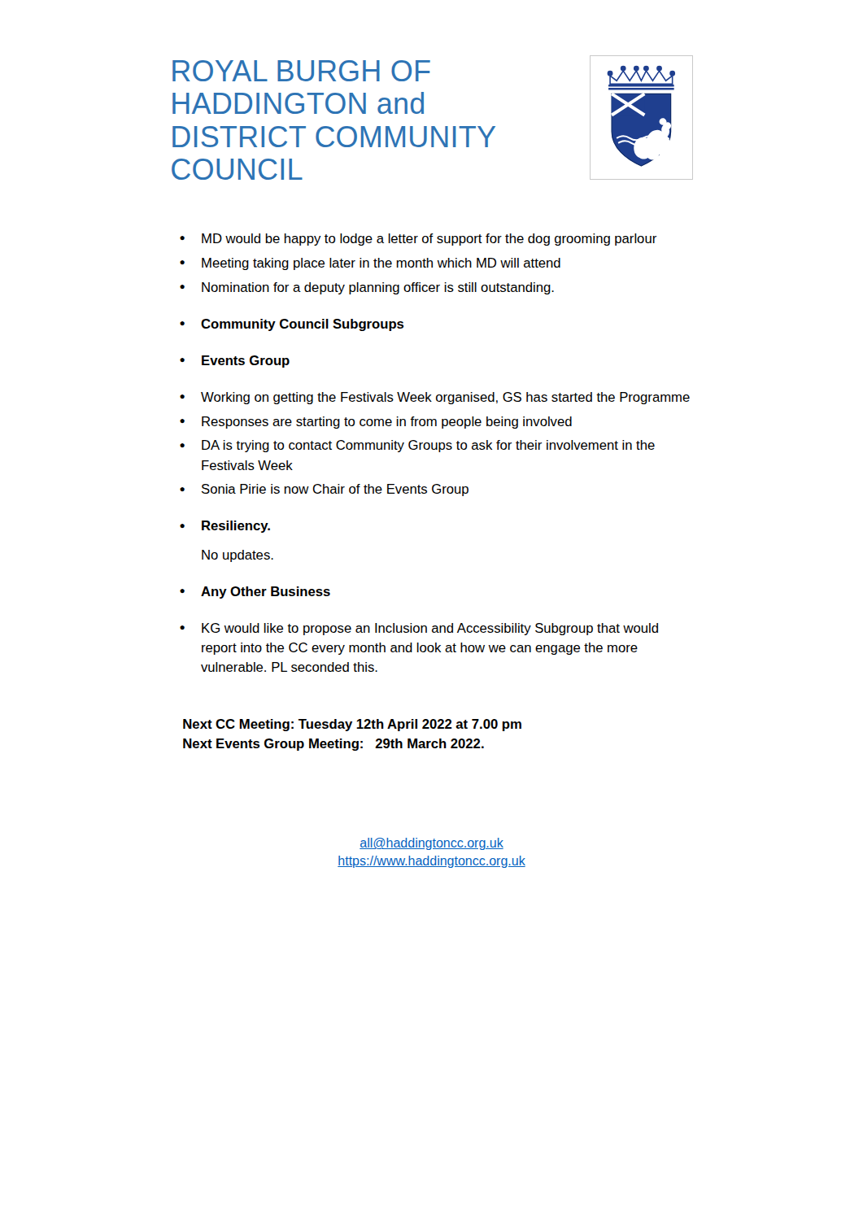ROYAL BURGH OF HADDINGTON and
DISTRICT COMMUNITY COUNCIL
MD would be happy to lodge a letter of support for the dog grooming parlour
Meeting taking place later in the month which MD will attend
Nomination for a deputy planning officer is still outstanding.
Community Council Subgroups
Events Group
Working on getting the Festivals Week organised, GS has started the Programme
Responses are starting to come in from people being involved
DA is trying to contact Community Groups to ask for their involvement in the Festivals Week
Sonia Pirie is now Chair of the Events Group
Resiliency.
No updates.
Any Other Business
KG would like to propose an Inclusion and Accessibility Subgroup that would report into the CC every month and look at how we can engage the more vulnerable. PL seconded this.
Next CC Meeting: Tuesday 12th April 2022 at 7.00 pm
Next Events Group Meeting: 29th March 2022.
all@haddingtoncc.org.uk
https://www.haddingtoncc.org.uk